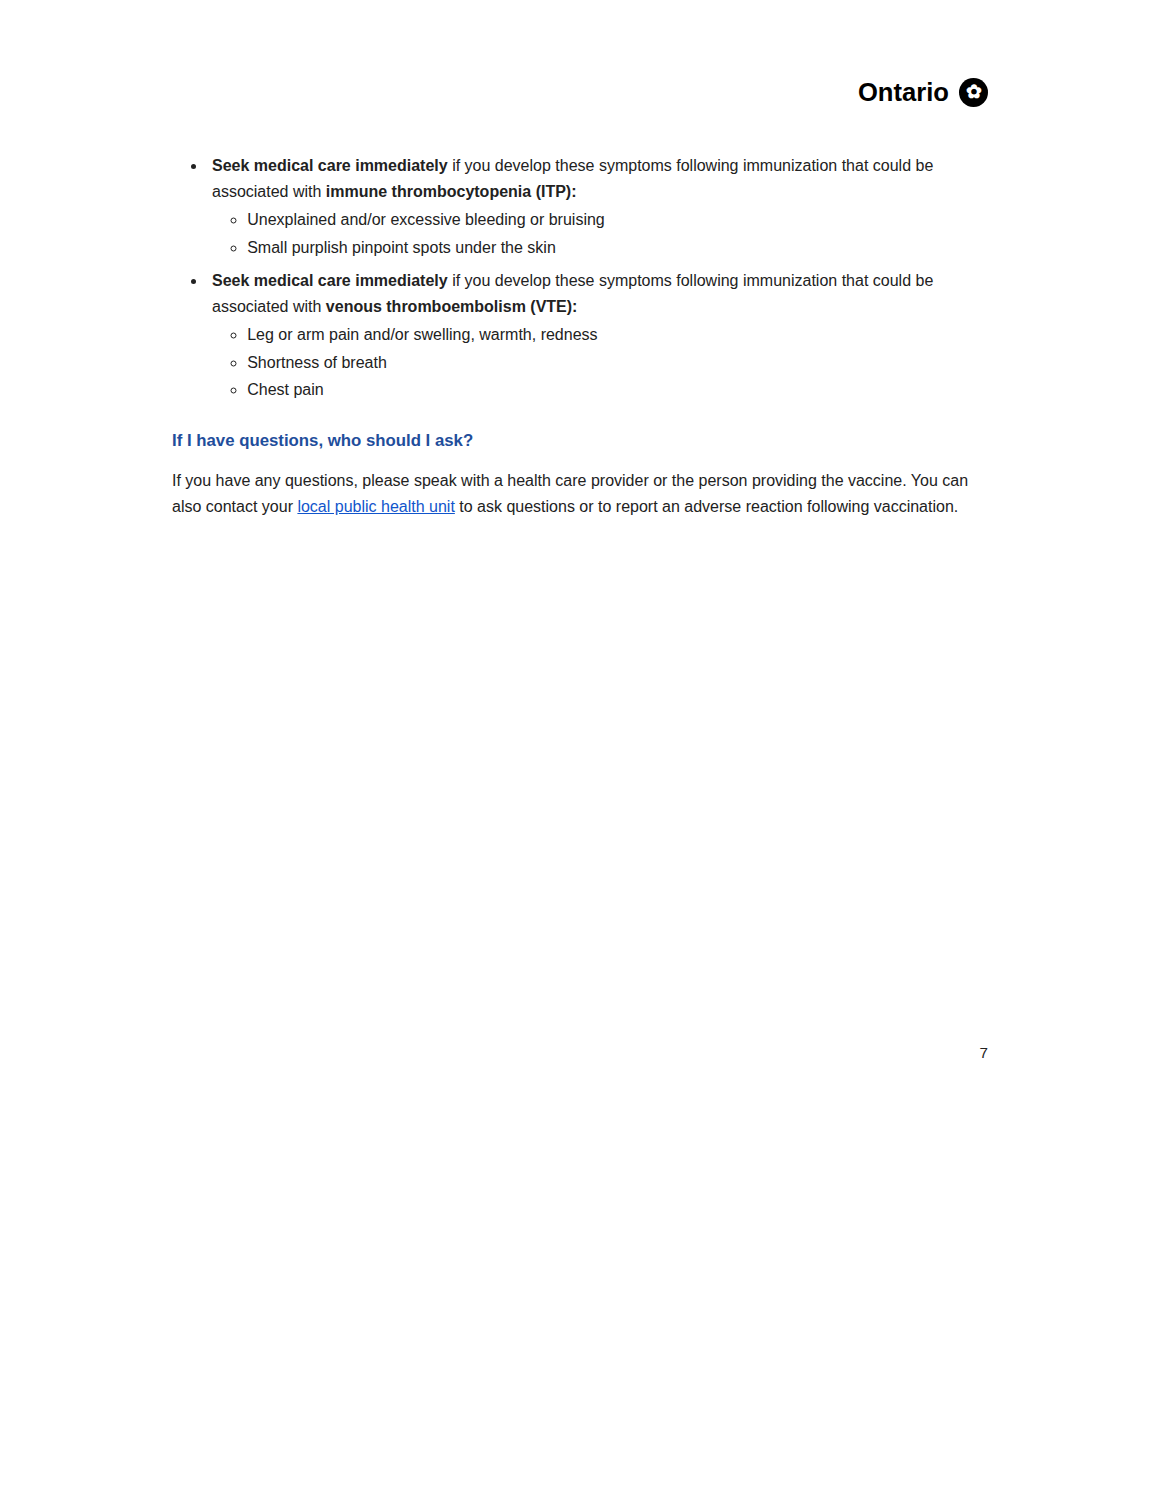Ontario ✿
Seek medical care immediately if you develop these symptoms following immunization that could be associated with immune thrombocytopenia (ITP):
Unexplained and/or excessive bleeding or bruising
Small purplish pinpoint spots under the skin
Seek medical care immediately if you develop these symptoms following immunization that could be associated with venous thromboembolism (VTE):
Leg or arm pain and/or swelling, warmth, redness
Shortness of breath
Chest pain
If I have questions, who should I ask?
If you have any questions, please speak with a health care provider or the person providing the vaccine. You can also contact your local public health unit to ask questions or to report an adverse reaction following vaccination.
7